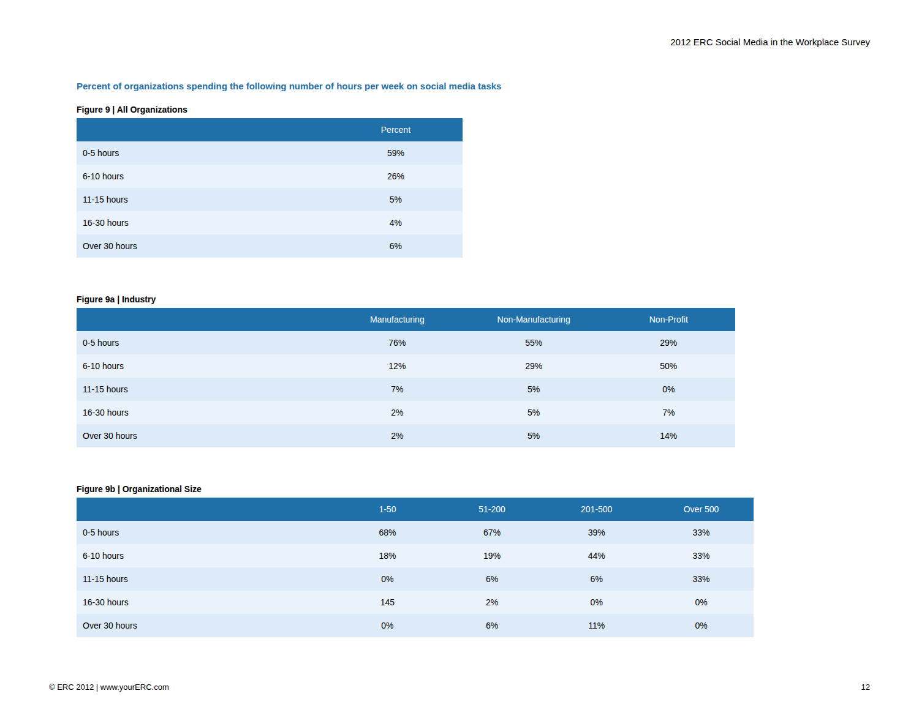2012 ERC Social Media in the Workplace Survey
Percent of organizations spending the following number of hours per week on social media tasks
Figure 9 | All Organizations
| | Percent |
| --- | --- |
| 0-5 hours | 59% |
| 6-10 hours | 26% |
| 11-15 hours | 5% |
| 16-30 hours | 4% |
| Over 30 hours | 6% |
Figure 9a | Industry
| | Manufacturing | Non-Manufacturing | Non-Profit |
| --- | --- | --- | --- |
| 0-5 hours | 76% | 55% | 29% |
| 6-10 hours | 12% | 29% | 50% |
| 11-15 hours | 7% | 5% | 0% |
| 16-30 hours | 2% | 5% | 7% |
| Over 30 hours | 2% | 5% | 14% |
Figure 9b | Organizational Size
| | 1-50 | 51-200 | 201-500 | Over 500 |
| --- | --- | --- | --- | --- |
| 0-5 hours | 68% | 67% | 39% | 33% |
| 6-10 hours | 18% | 19% | 44% | 33% |
| 11-15 hours | 0% | 6% | 6% | 33% |
| 16-30 hours | 145 | 2% | 0% | 0% |
| Over 30 hours | 0% | 6% | 11% | 0% |
© ERC 2012 | www.yourERC.com 12